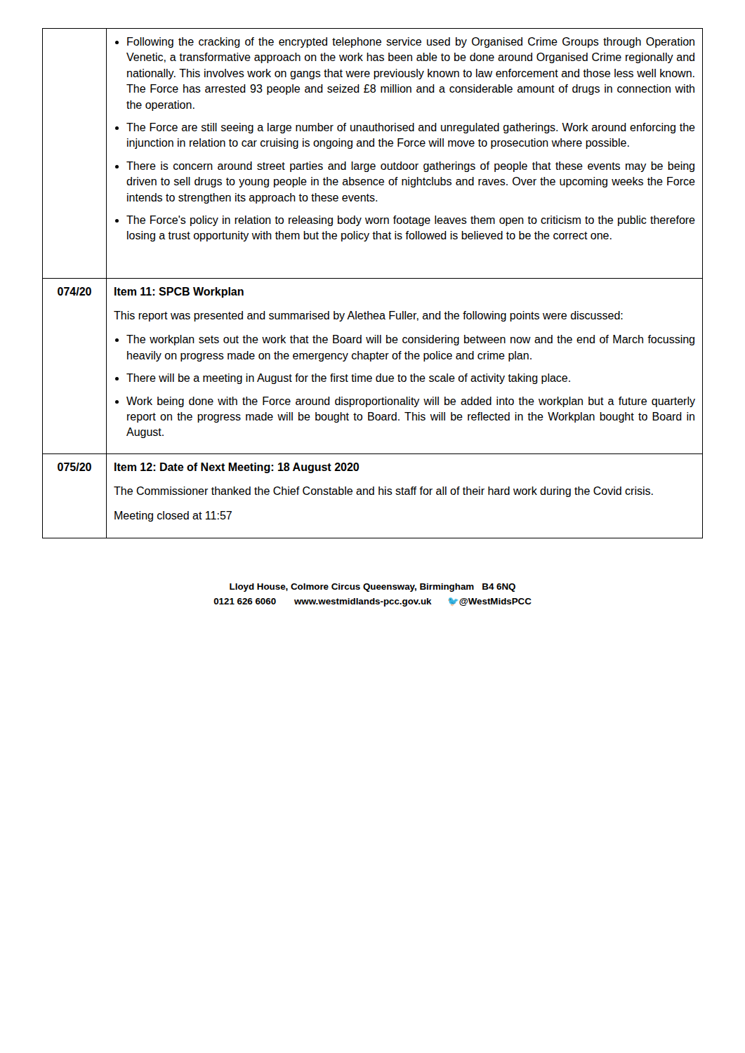| | Following the cracking of the encrypted telephone service used by Organised Crime Groups through Operation Venetic, a transformative approach on the work has been able to be done around Organised Crime regionally and nationally. This involves work on gangs that were previously known to law enforcement and those less well known. The Force has arrested 93 people and seized £8 million and a considerable amount of drugs in connection with the operation. The Force are still seeing a large number of unauthorised and unregulated gatherings. Work around enforcing the injunction in relation to car cruising is ongoing and the Force will move to prosecution where possible. There is concern around street parties and large outdoor gatherings of people that these events may be being driven to sell drugs to young people in the absence of nightclubs and raves. Over the upcoming weeks the Force intends to strengthen its approach to these events. The Force's policy in relation to releasing body worn footage leaves them open to criticism to the public therefore losing a trust opportunity with them but the policy that is followed is believed to be the correct one. |
| 074/20 | Item 11: SPCB Workplan This report was presented and summarised by Alethea Fuller, and the following points were discussed: The workplan sets out the work that the Board will be considering between now and the end of March focussing heavily on progress made on the emergency chapter of the police and crime plan. There will be a meeting in August for the first time due to the scale of activity taking place. Work being done with the Force around disproportionality will be added into the workplan but a future quarterly report on the progress made will be bought to Board. This will be reflected in the Workplan bought to Board in August. |
| 075/20 | Item 12: Date of Next Meeting: 18 August 2020 The Commissioner thanked the Chief Constable and his staff for all of their hard work during the Covid crisis. Meeting closed at 11:57 |
Lloyd House, Colmore Circus Queensway, Birmingham B4 6NQ
0121 626 6060 www.westmidlands-pcc.gov.uk 🐦@WestMidsPCC